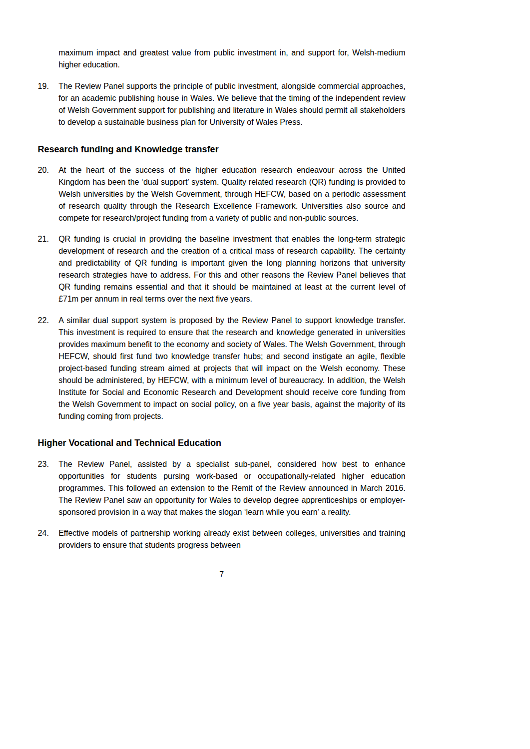maximum impact and greatest value from public investment in, and support for, Welsh-medium higher education.
19. The Review Panel supports the principle of public investment, alongside commercial approaches, for an academic publishing house in Wales. We believe that the timing of the independent review of Welsh Government support for publishing and literature in Wales should permit all stakeholders to develop a sustainable business plan for University of Wales Press.
Research funding and Knowledge transfer
20. At the heart of the success of the higher education research endeavour across the United Kingdom has been the ‘dual support’ system. Quality related research (QR) funding is provided to Welsh universities by the Welsh Government, through HEFCW, based on a periodic assessment of research quality through the Research Excellence Framework. Universities also source and compete for research/project funding from a variety of public and non-public sources.
21. QR funding is crucial in providing the baseline investment that enables the long-term strategic development of research and the creation of a critical mass of research capability. The certainty and predictability of QR funding is important given the long planning horizons that university research strategies have to address. For this and other reasons the Review Panel believes that QR funding remains essential and that it should be maintained at least at the current level of £71m per annum in real terms over the next five years.
22. A similar dual support system is proposed by the Review Panel to support knowledge transfer. This investment is required to ensure that the research and knowledge generated in universities provides maximum benefit to the economy and society of Wales. The Welsh Government, through HEFCW, should first fund two knowledge transfer hubs; and second instigate an agile, flexible project-based funding stream aimed at projects that will impact on the Welsh economy. These should be administered, by HEFCW, with a minimum level of bureaucracy. In addition, the Welsh Institute for Social and Economic Research and Development should receive core funding from the Welsh Government to impact on social policy, on a five year basis, against the majority of its funding coming from projects.
Higher Vocational and Technical Education
23. The Review Panel, assisted by a specialist sub-panel, considered how best to enhance opportunities for students pursing work-based or occupationally-related higher education programmes. This followed an extension to the Remit of the Review announced in March 2016. The Review Panel saw an opportunity for Wales to develop degree apprenticeships or employer-sponsored provision in a way that makes the slogan ‘learn while you earn’ a reality.
24. Effective models of partnership working already exist between colleges, universities and training providers to ensure that students progress between
7